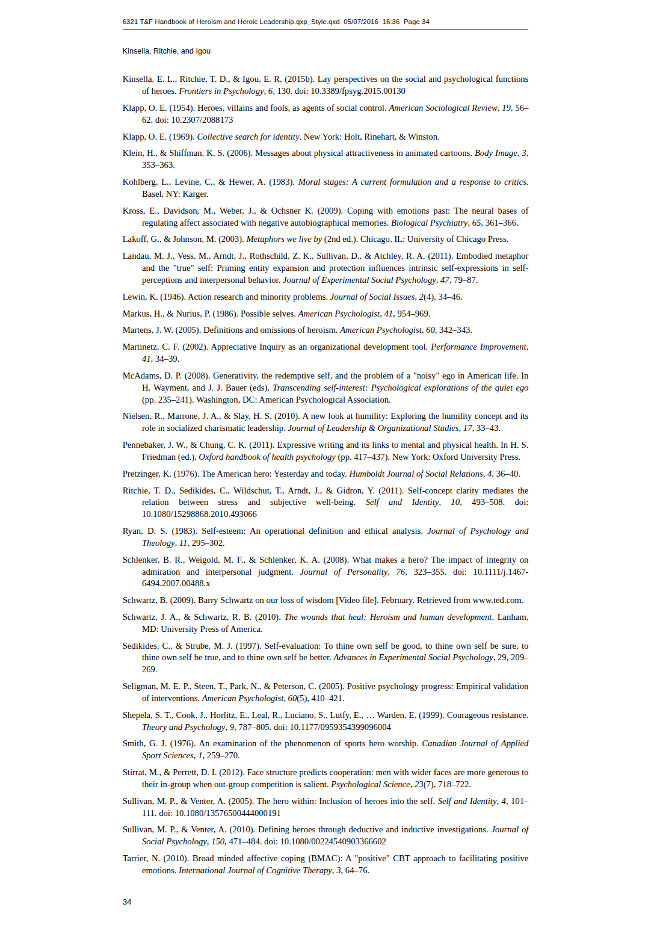6321 T&F Handbook of Heroism and Heroic Leadership.qxp_Style.qxd 05/07/2016 16:36 Page 34
Kinsella, Ritchie, and Igou
Kinsella, E. L., Ritchie, T. D., & Igou, E. R. (2015b). Lay perspectives on the social and psychological functions of heroes. Frontiers in Psychology, 6, 130. doi: 10.3389/fpsyg.2015.00130
Klapp, O. E. (1954). Heroes, villains and fools, as agents of social control. American Sociological Review, 19, 56–62. doi: 10.2307/2088173
Klapp, O. E. (1969). Collective search for identity. New York: Holt, Rinehart, & Winston.
Klein, H., & Shiffman, K. S. (2006). Messages about physical attractiveness in animated cartoons. Body Image, 3, 353–363.
Kohlberg, L., Levine, C., & Hewer, A. (1983). Moral stages: A current formulation and a response to critics. Basel, NY: Karger.
Kross, E., Davidson, M., Weber, J., & Ochsner K. (2009). Coping with emotions past: The neural bases of regulating affect associated with negative autobiographical memories. Biological Psychiatry, 65, 361–366.
Lakoff, G., & Johnson, M. (2003). Metaphors we live by (2nd ed.). Chicago, IL: University of Chicago Press.
Landau, M. J., Vess, M., Arndt, J., Rothschild, Z. K., Sullivan, D., & Atchley, R. A. (2011). Embodied metaphor and the "true" self: Priming entity expansion and protection influences intrinsic self-expressions in self-perceptions and interpersonal behavior. Journal of Experimental Social Psychology, 47, 79–87.
Lewin, K. (1946). Action research and minority problems. Journal of Social Issues, 2(4), 34–46.
Markus, H., & Nurius, P. (1986). Possible selves. American Psychologist, 41, 954–969.
Martens, J. W. (2005). Definitions and omissions of heroism. American Psychologist, 60, 342–343.
Martinetz, C. F. (2002). Appreciative Inquiry as an organizational development tool. Performance Improvement, 41, 34–39.
McAdams, D. P. (2008). Generativity, the redemptive self, and the problem of a "noisy" ego in American life. In H. Wayment, and J. J. Bauer (eds), Transcending self-interest: Psychological explorations of the quiet ego (pp. 235–241). Washington, DC: American Psychological Association.
Nielsen, R., Marrone, J. A., & Slay, H. S. (2010). A new look at humility: Exploring the humility concept and its role in socialized charismatic leadership. Journal of Leadership & Organizational Studies, 17, 33–43.
Pennebaker, J. W., & Chung, C. K. (2011). Expressive writing and its links to mental and physical health. In H. S. Friedman (ed.), Oxford handbook of health psychology (pp. 417–437). New York: Oxford University Press.
Pretzinger, K. (1976). The American hero: Yesterday and today. Humboldt Journal of Social Relations, 4, 36–40.
Ritchie, T. D., Sedikides, C., Wildschut, T., Arndt, J., & Gidron, Y. (2011). Self-concept clarity mediates the relation between stress and subjective well-being. Self and Identity, 10, 493–508. doi: 10.1080/15298868.2010.493066
Ryan, D. S. (1983). Self-esteem: An operational definition and ethical analysis. Journal of Psychology and Theology, 11, 295–302.
Schlenker, B. R., Weigold, M. F., & Schlenker, K. A. (2008). What makes a hero? The impact of integrity on admiration and interpersonal judgment. Journal of Personality, 76, 323–355. doi: 10.1111/j.1467-6494.2007.00488.x
Schwartz, B. (2009). Barry Schwartz on our loss of wisdom [Video file]. February. Retrieved from www.ted.com.
Schwartz, J. A., & Schwartz, R. B. (2010). The wounds that heal: Heroism and human development. Lanham, MD: University Press of America.
Sedikides, C., & Strube, M. J. (1997). Self-evaluation: To thine own self be good, to thine own self be sure, to thine own self be true, and to thine own self be better. Advances in Experimental Social Psychology, 29, 209–269.
Seligman, M. E. P., Steen, T., Park, N., & Peterson, C. (2005). Positive psychology progress: Empirical validation of interventions. American Psychologist, 60(5), 410–421.
Shepela, S. T., Cook, J., Horlitz, E., Leal, R., Luciano, S., Lutfy, E., … Warden, E. (1999). Courageous resistance. Theory and Psychology, 9, 787–805. doi: 10.1177/0959354399096004
Smith, G. J. (1976). An examination of the phenomenon of sports hero worship. Canadian Journal of Applied Sport Sciences, 1, 259–270.
Stirrat, M., & Perrett, D. I. (2012). Face structure predicts cooperation: men with wider faces are more generous to their in-group when out-group competition is salient. Psychological Science, 23(7), 718–722.
Sullivan, M. P., & Venter, A. (2005). The hero within: Inclusion of heroes into the self. Self and Identity, 4, 101–111. doi: 10.1080/13576500444000191
Sullivan, M. P., & Venter, A. (2010). Defining heroes through deductive and inductive investigations. Journal of Social Psychology, 150, 471–484. doi: 10.1080/00224540903366602
Tarrier, N. (2010). Broad minded affective coping (BMAC): A "positive" CBT approach to facilitating positive emotions. International Journal of Cognitive Therapy, 3, 64–76.
34